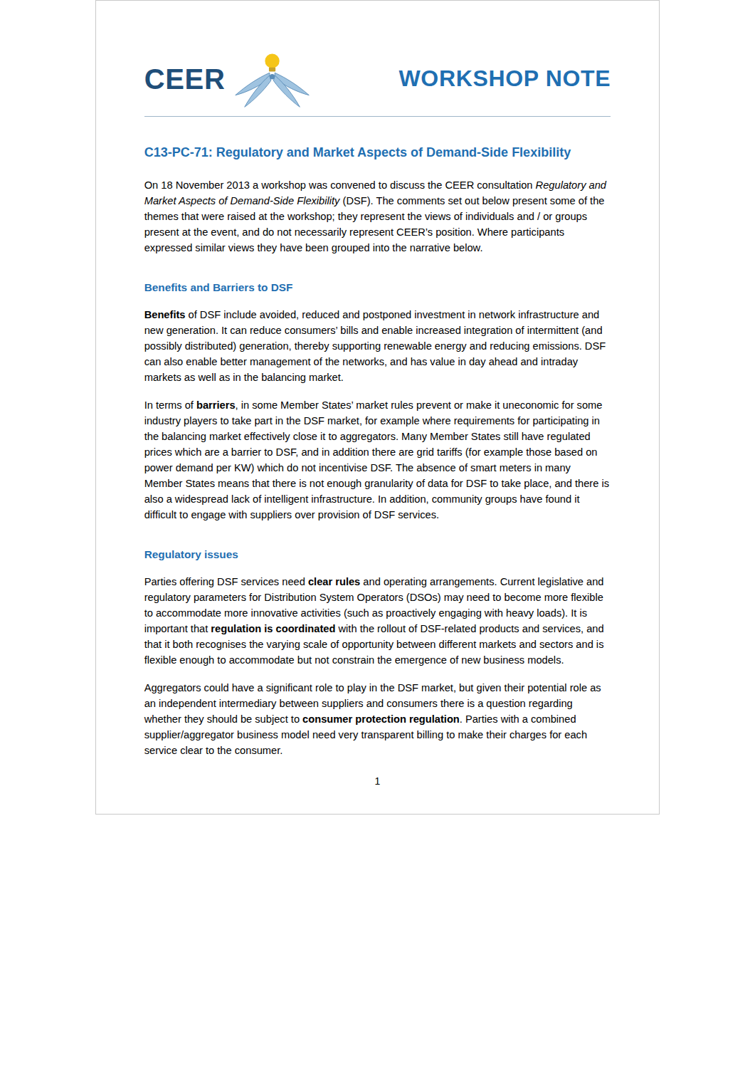CEER
WORKSHOP NOTE
C13-PC-71: Regulatory and Market Aspects of Demand-Side Flexibility
On 18 November 2013 a workshop was convened to discuss the CEER consultation Regulatory and Market Aspects of Demand-Side Flexibility (DSF). The comments set out below present some of the themes that were raised at the workshop; they represent the views of individuals and / or groups present at the event, and do not necessarily represent CEER’s position. Where participants expressed similar views they have been grouped into the narrative below.
Benefits and Barriers to DSF
Benefits of DSF include avoided, reduced and postponed investment in network infrastructure and new generation. It can reduce consumers’ bills and enable increased integration of intermittent (and possibly distributed) generation, thereby supporting renewable energy and reducing emissions. DSF can also enable better management of the networks, and has value in day ahead and intraday markets as well as in the balancing market.
In terms of barriers, in some Member States’ market rules prevent or make it uneconomic for some industry players to take part in the DSF market, for example where requirements for participating in the balancing market effectively close it to aggregators. Many Member States still have regulated prices which are a barrier to DSF, and in addition there are grid tariffs (for example those based on power demand per KW) which do not incentivise DSF. The absence of smart meters in many Member States means that there is not enough granularity of data for DSF to take place, and there is also a widespread lack of intelligent infrastructure. In addition, community groups have found it difficult to engage with suppliers over provision of DSF services.
Regulatory issues
Parties offering DSF services need clear rules and operating arrangements. Current legislative and regulatory parameters for Distribution System Operators (DSOs) may need to become more flexible to accommodate more innovative activities (such as proactively engaging with heavy loads). It is important that regulation is coordinated with the rollout of DSF-related products and services, and that it both recognises the varying scale of opportunity between different markets and sectors and is flexible enough to accommodate but not constrain the emergence of new business models.
Aggregators could have a significant role to play in the DSF market, but given their potential role as an independent intermediary between suppliers and consumers there is a question regarding whether they should be subject to consumer protection regulation. Parties with a combined supplier/aggregator business model need very transparent billing to make their charges for each service clear to the consumer.
1